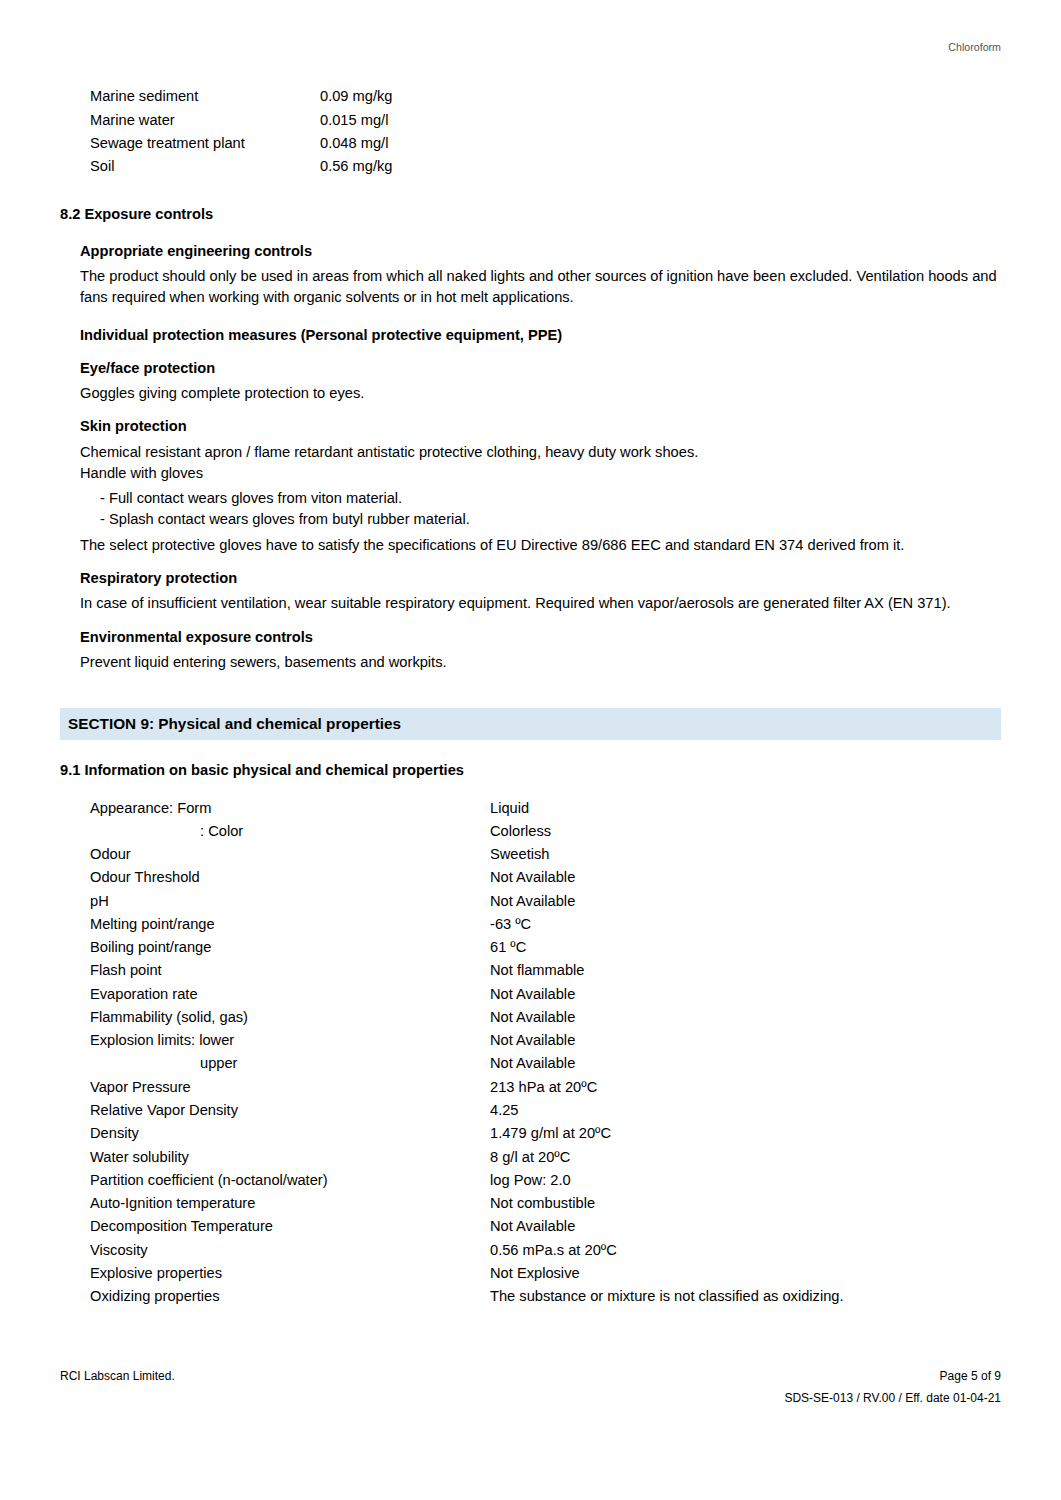Chloroform
| Marine sediment | 0.09 mg/kg |
| Marine water | 0.015 mg/l |
| Sewage treatment plant | 0.048 mg/l |
| Soil | 0.56 mg/kg |
8.2 Exposure controls
Appropriate engineering controls
The product should only be used in areas from which all naked lights and other sources of ignition have been excluded. Ventilation hoods and fans required when working with organic solvents or in hot melt applications.
Individual protection measures (Personal protective equipment, PPE)
Eye/face protection
Goggles giving complete protection to eyes.
Skin protection
Chemical resistant apron / flame retardant antistatic protective clothing, heavy duty work shoes.
Handle with gloves
Full contact wears gloves from viton material.
Splash contact wears gloves from butyl rubber material.
The select protective gloves have to satisfy the specifications of EU Directive 89/686 EEC and standard EN 374 derived from it.
Respiratory protection
In case of insufficient ventilation, wear suitable respiratory equipment. Required when vapor/aerosols are generated filter AX (EN 371).
Environmental exposure controls
Prevent liquid entering sewers, basements and workpits.
SECTION 9: Physical and chemical properties
9.1 Information on basic physical and chemical properties
| Appearance: Form | Liquid |
| : Color | Colorless |
| Odour | Sweetish |
| Odour Threshold | Not Available |
| pH | Not Available |
| Melting point/range | -63 ºC |
| Boiling point/range | 61 ºC |
| Flash point | Not flammable |
| Evaporation rate | Not Available |
| Flammability (solid, gas) | Not Available |
| Explosion limits: lower | Not Available |
| upper | Not Available |
| Vapor Pressure | 213 hPa at 20ºC |
| Relative Vapor Density | 4.25 |
| Density | 1.479 g/ml at 20ºC |
| Water solubility | 8 g/l at 20ºC |
| Partition coefficient (n-octanol/water) | log Pow: 2.0 |
| Auto-Ignition temperature | Not combustible |
| Decomposition Temperature | Not Available |
| Viscosity | 0.56 mPa.s at 20ºC |
| Explosive properties | Not Explosive |
| Oxidizing properties | The substance or mixture is not classified as oxidizing. |
RCI Labscan Limited.
Page 5 of 9
SDS-SE-013 / RV.00 / Eff. date 01-04-21